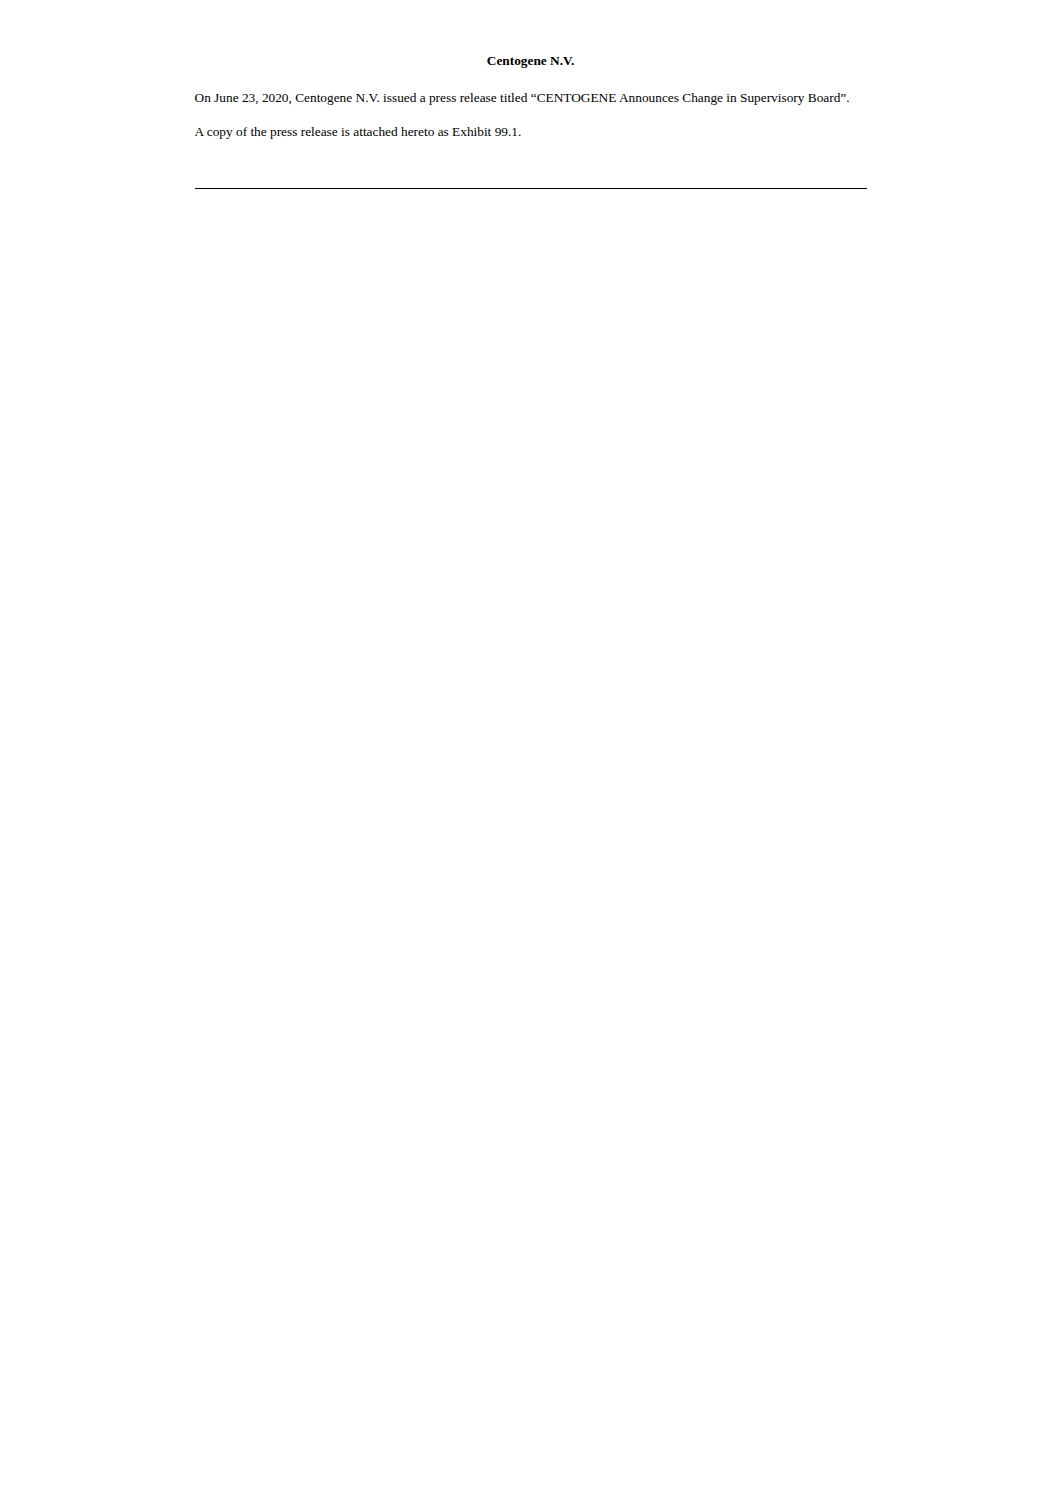Centogene N.V.
On June 23, 2020, Centogene N.V. issued a press release titled “CENTOGENE Announces Change in Supervisory Board”.
A copy of the press release is attached hereto as Exhibit 99.1.